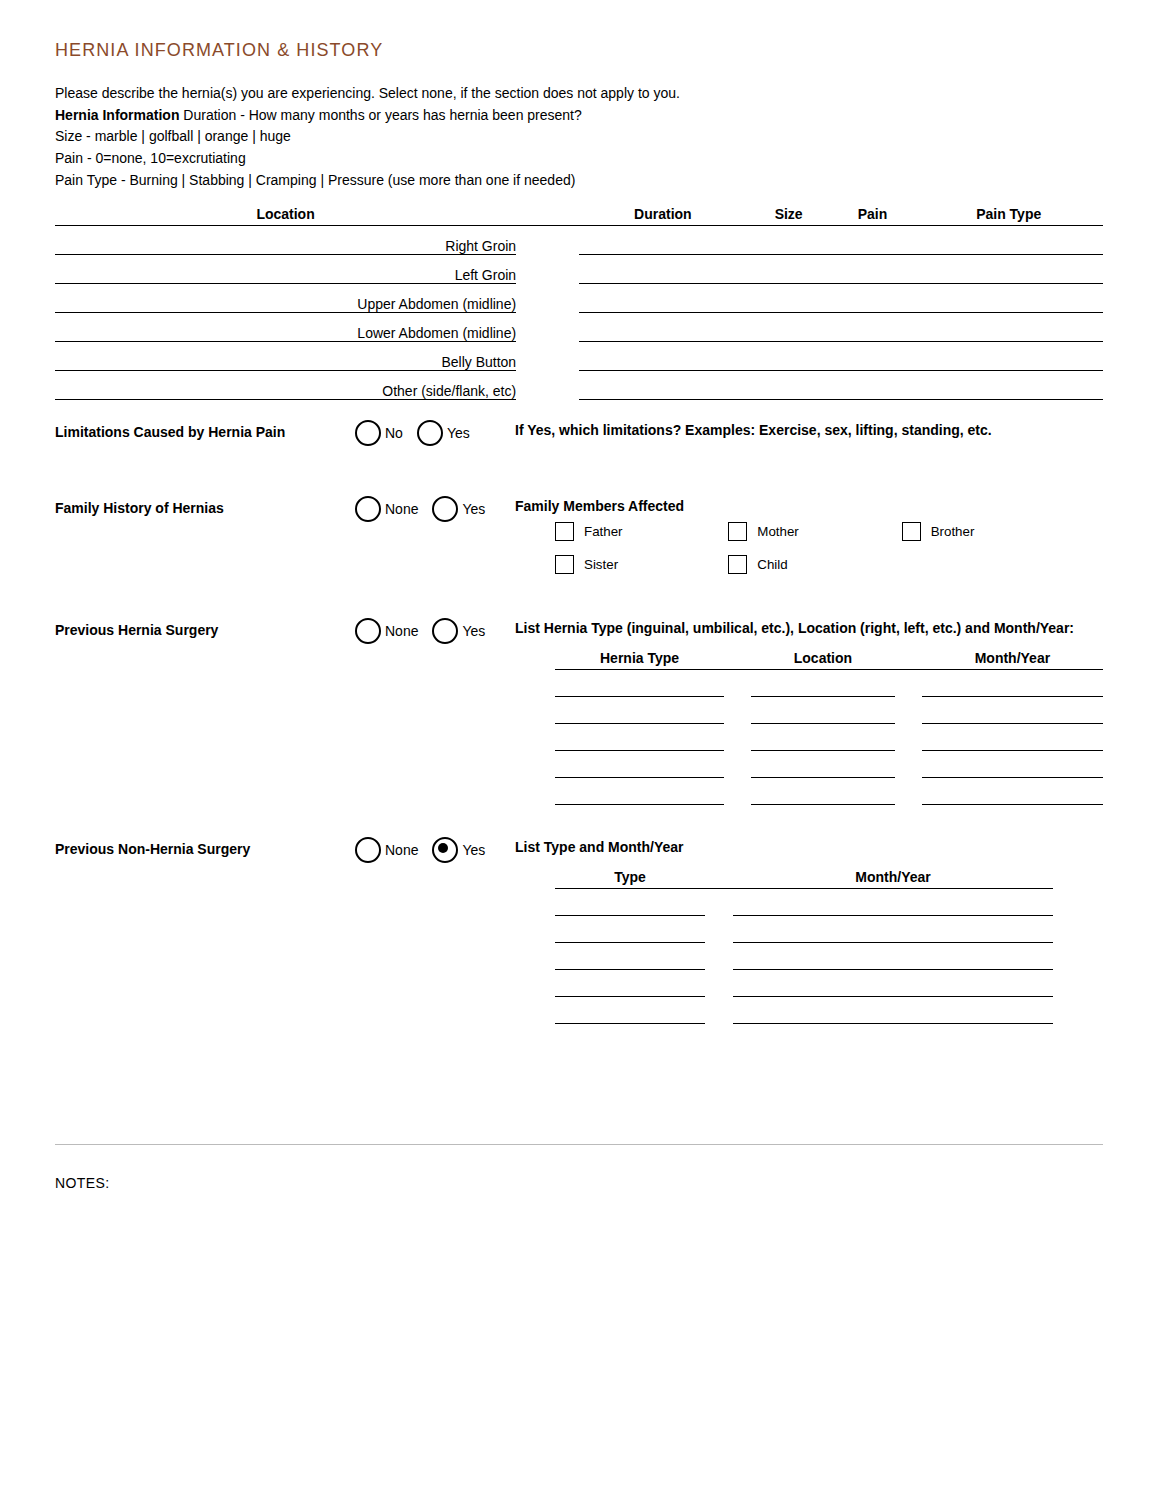Hernia Information & History
Please describe the hernia(s) you are experiencing. Select none, if the section does not apply to you.
Hernia Information Duration - How many months or years has hernia been present?
Size - marble | golfball | orange | huge
Pain - 0=none, 10=excrutiating
Pain Type - Burning | Stabbing | Cramping | Pressure (use more than one if needed)
| Location | | Duration | Size | Pain | Pain Type |
| --- | --- | --- | --- | --- | --- |
| Right Groin | | | | | |
| Left Groin | | | | | |
| Upper Abdomen (midline) | | | | | |
| Lower Abdomen (midline) | | | | | |
| Belly Button | | | | | |
| Other (side/flank, etc) | | | | | |
Limitations Caused by Hernia Pain
No Yes
If Yes, which limitations? Examples: Exercise, sex, lifting, standing, etc.
Family History of Hernias
None Yes
Family Members Affected
Father
Mother
Brother
Sister
Child
Previous Hernia Surgery
None Yes
List Hernia Type (inguinal, umbilical, etc.), Location (right, left, etc.) and Month/Year:
| Hernia Type | | Location | | Month/Year |
| --- | --- | --- | --- | --- |
Previous Non-Hernia Surgery
None Yes
List Type and Month/Year
| Type | | Month/Year |
| --- | --- | --- |
NOTES: